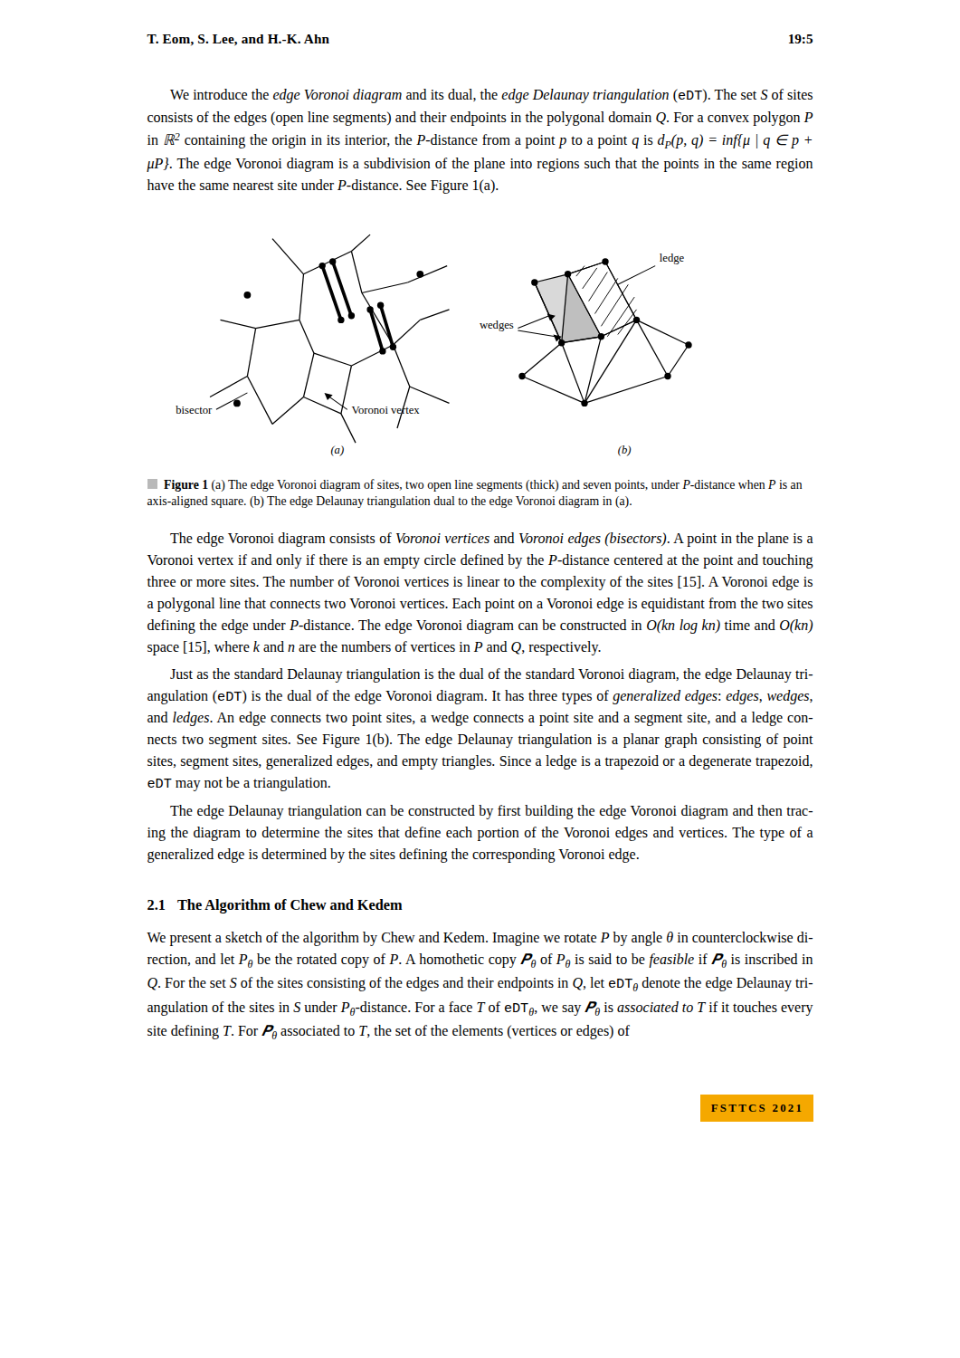T. Eom, S. Lee, and H.-K. Ahn
19:5
We introduce the edge Voronoi diagram and its dual, the edge Delaunay triangulation (eDT). The set S of sites consists of the edges (open line segments) and their endpoints in the polygonal domain Q. For a convex polygon P in ℝ2 containing the origin in its interior, the P-distance from a point p to a point q is dP(p, q) = inf{μ | q ∈ p + μP}. The edge Voronoi diagram is a subdivision of the plane into regions such that the points in the same region have the same nearest site under P-distance. See Figure 1(a).
bisector Voronoi vertex (a) ledge wedges (b)
Figure 1 (a) The edge Voronoi diagram of sites, two open line segments (thick) and seven points, under P-distance when P is an axis-aligned square. (b) The edge Delaunay triangulation dual to the edge Voronoi diagram in (a).
The edge Voronoi diagram consists of Voronoi vertices and Voronoi edges (bisectors). A point in the plane is a Voronoi vertex if and only if there is an empty circle defined by the P-distance centered at the point and touching three or more sites. The number of Voronoi vertices is linear to the complexity of the sites [15]. A Voronoi edge is a polygonal line that connects two Voronoi vertices. Each point on a Voronoi edge is equidistant from the two sites defining the edge under P-distance. The edge Voronoi diagram can be constructed in O(kn log kn) time and O(kn) space [15], where k and n are the numbers of vertices in P and Q, respectively.
Just as the standard Delaunay triangulation is the dual of the standard Voronoi diagram, the edge Delaunay triangulation (eDT) is the dual of the edge Voronoi diagram. It has three types of generalized edges: edges, wedges, and ledges. An edge connects two point sites, a wedge connects a point site and a segment site, and a ledge connects two segment sites. See Figure 1(b). The edge Delaunay triangulation is a planar graph consisting of point sites, segment sites, generalized edges, and empty triangles. Since a ledge is a trapezoid or a degenerate trapezoid, eDT may not be a triangulation.
The edge Delaunay triangulation can be constructed by first building the edge Voronoi diagram and then tracing the diagram to determine the sites that define each portion of the Voronoi edges and vertices. The type of a generalized edge is determined by the sites defining the corresponding Voronoi edge.
2.1 The Algorithm of Chew and Kedem
We present a sketch of the algorithm by Chew and Kedem. Imagine we rotate P by angle θ in counterclockwise direction, and let Pθ be the rotated copy of P. A homothetic copy 𝑷θ of Pθ is said to be feasible if 𝑷θ is inscribed in Q. For the set S of the sites consisting of the edges and their endpoints in Q, let eDT θ denote the edge Delaunay triangulation of the sites in S under Pθ-distance. For a face T of eDT θ, we say 𝑷θ is associated to T if it touches every site defining T. For 𝑷θ associated to T, the set of the elements (vertices or edges) of
FSTTCS 2021